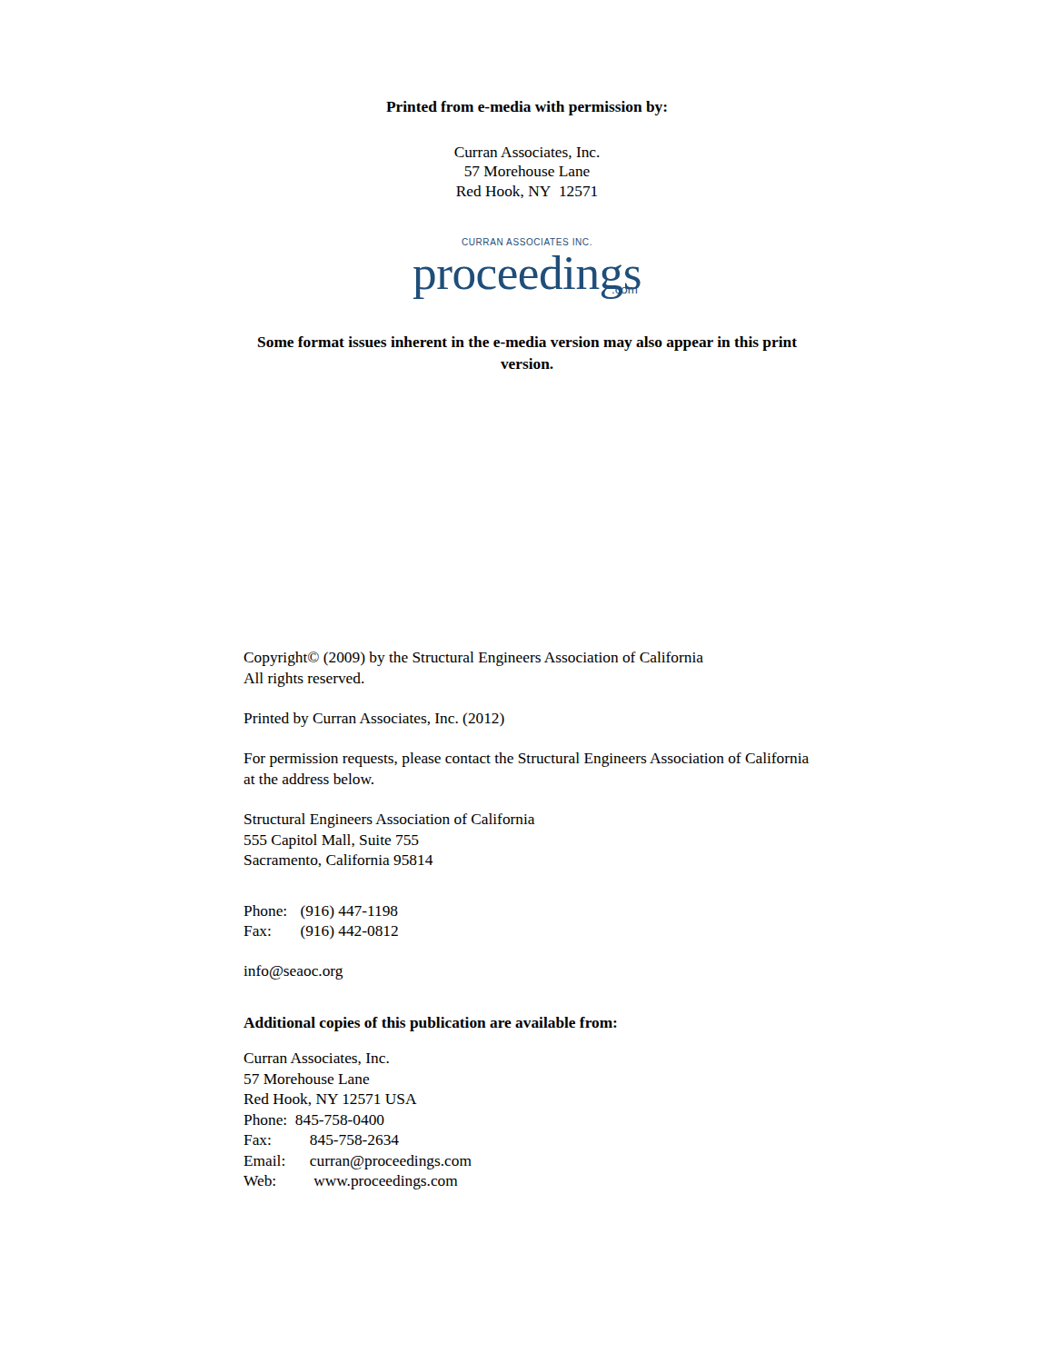Printed from e-media with permission by:
Curran Associates, Inc.
57 Morehouse Lane
Red Hook, NY 12571
CURRAN ASSOCIATES INC.
proceedings.com
Some format issues inherent in the e-media version may also appear in this print version.
Copyright© (2009) by the Structural Engineers Association of California
All rights reserved.
Printed by Curran Associates, Inc. (2012)
For permission requests, please contact the Structural Engineers Association of California
at the address below.
Structural Engineers Association of California
555 Capitol Mall, Suite 755
Sacramento, California 95814
Phone:(916) 447-1198
Fax:(916) 442-0812
info@seaoc.org
Additional copies of this publication are available from:
Curran Associates, Inc.
57 Morehouse Lane
Red Hook, NY 12571 USA
Phone: 845-758-0400
Fax: 845-758-2634
Email: curran@proceedings.com
Web: www.proceedings.com